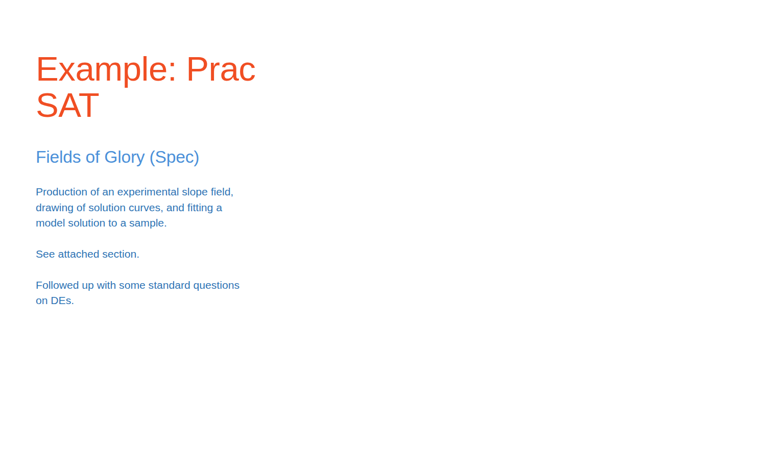Example: Prac SAT
Fields of Glory (Spec)
Production of an experimental slope field, drawing of solution curves, and fitting a model solution to a sample.
See attached section.
Followed up with some standard questions on DEs.